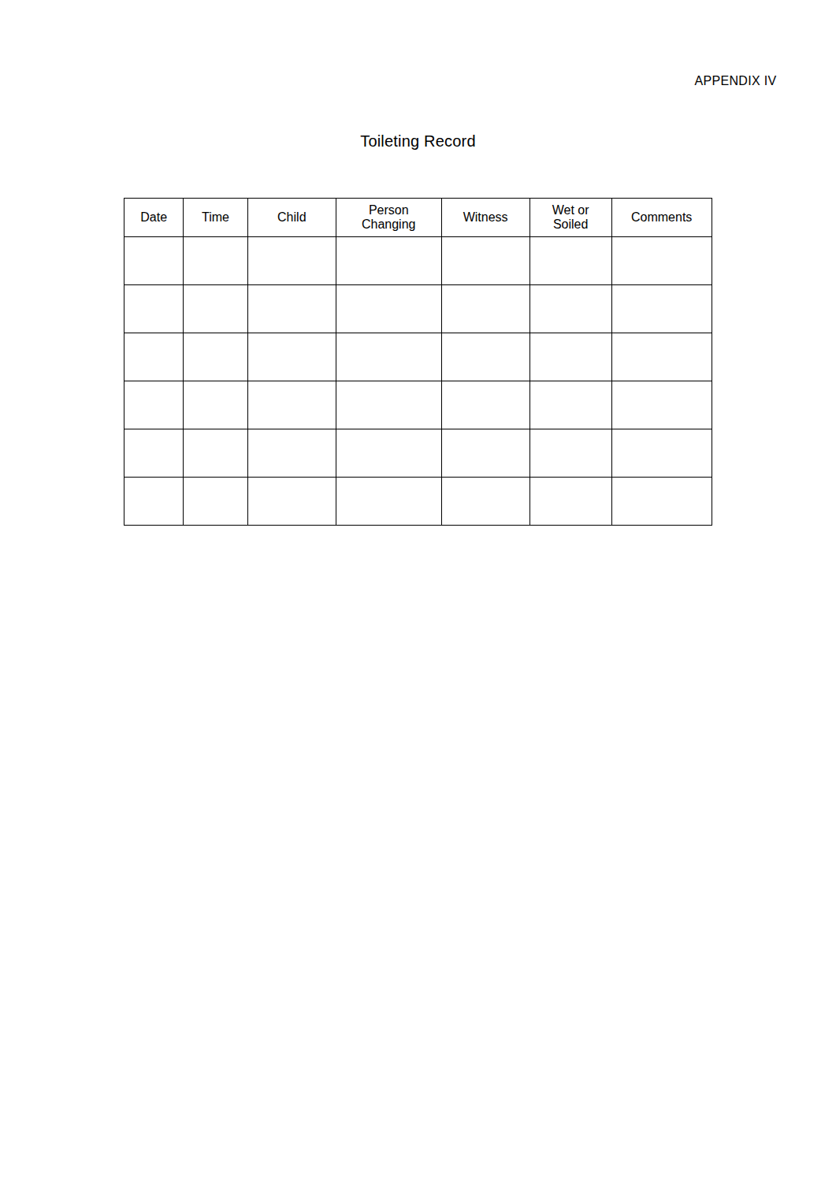APPENDIX IV
Toileting Record
| Date | Time | Child | Person Changing | Witness | Wet or Soiled | Comments |
| --- | --- | --- | --- | --- | --- | --- |